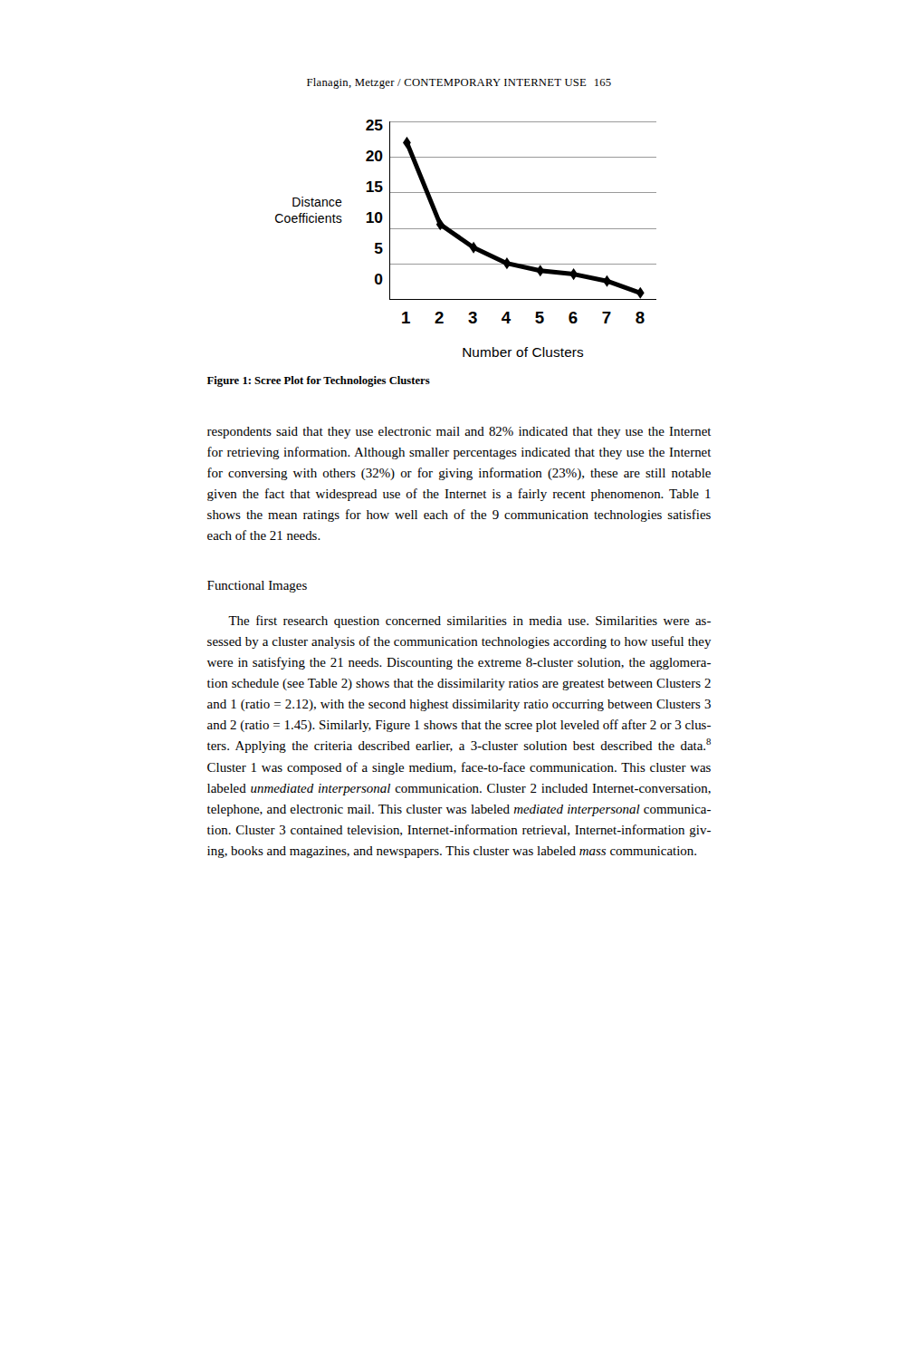Flanagin, Metzger / CONTEMPORARY INTERNET USE165
Distance
Coefficients
25 20 15 10 5 0
12345678
Number of Clusters
Figure 1: Scree Plot for Technologies Clusters
respondents said that they use electronic mail and 82% indicated that they use the Internet for retrieving information. Although smaller percentages indicated that they use the Internet for conversing with others (32%) or for giving information (23%), these are still notable given the fact that widespread use of the Internet is a fairly recent phenomenon. Table 1 shows the mean ratings for how well each of the 9 communication technologies satisfies each of the 21 needs.
Functional Images
The first research question concerned similarities in media use. Similarities were assessed by a cluster analysis of the communication technologies according to how useful they were in satisfying the 21 needs. Discounting the extreme 8-cluster solution, the agglomeration schedule (see Table 2) shows that the dissimilarity ratios are greatest between Clusters 2 and 1 (ratio = 2.12), with the second highest dissimilarity ratio occurring between Clusters 3 and 2 (ratio = 1.45). Similarly, Figure 1 shows that the scree plot leveled off after 2 or 3 clusters. Applying the criteria described earlier, a 3-cluster solution best described the data.8 Cluster 1 was composed of a single medium, face-to-face communication. This cluster was labeled unmediated interpersonal communication. Cluster 2 included Internet-conversation, telephone, and electronic mail. This cluster was labeled mediated interpersonal communication. Cluster 3 contained television, Internet-information retrieval, Internet-information giving, books and magazines, and newspapers. This cluster was labeled mass communication.